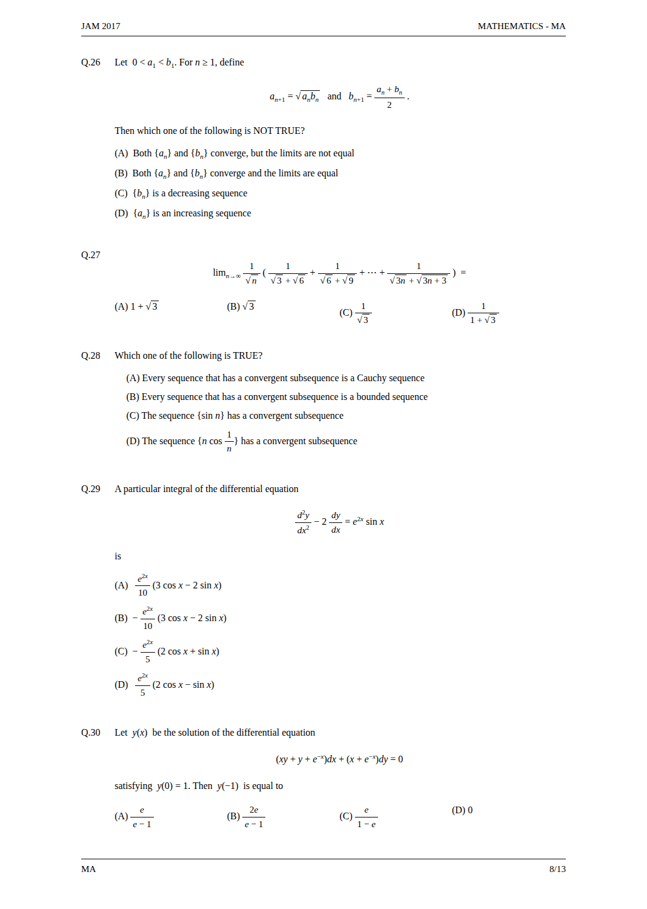JAM 2017 MATHEMATICS - MA
Q.26 Let 0 < a1 < b1. For n ≥ 1, define
an+1 = √anbn and bn+1 = an + bn 2 .
Then which one of the following is NOT TRUE?
(A) Both {an} and {bn} converge, but the limits are not equal
(B) Both {an} and {bn} converge and the limits are equal
(C) {bn} is a decreasing sequence
(D) {an} is an increasing sequence
Q.27
limn→∞ 1√n ( 1√3 + √6 + 1√6 + √9 + ⋯ + 1√3n + √3n + 3 ) =
(A) 1 + √3 (B) √3 (C) 1√3 (D) 11 + √3
Q.28 Which one of the following is TRUE?
(A) Every sequence that has a convergent subsequence is a Cauchy sequence
(B) Every sequence that has a convergent subsequence is a bounded sequence
(C) The sequence {sin n} has a convergent subsequence
(D) The sequence {n cos 1 n} has a convergent subsequence
Q.29 A particular integral of the differential equation
d2y dx2 − 2 dy dx = e2x sin x
is
(A) e2x 10 (3 cos x − 2 sin x)
(B) − e2x 10 (3 cos x − 2 sin x)
(C) − e2x 5 (2 cos x + sin x)
(D) e2x 5 (2 cos x − sin x)
Q.30 Let y(x) be the solution of the differential equation
(xy + y + e−x)dx + (x + e−x)dy = 0
satisfying y(0) = 1. Then y(−1) is equal to
(A) ee − 1 (B) 2e e − 1 (C) e 1 − e (D) 0
MA 8/13